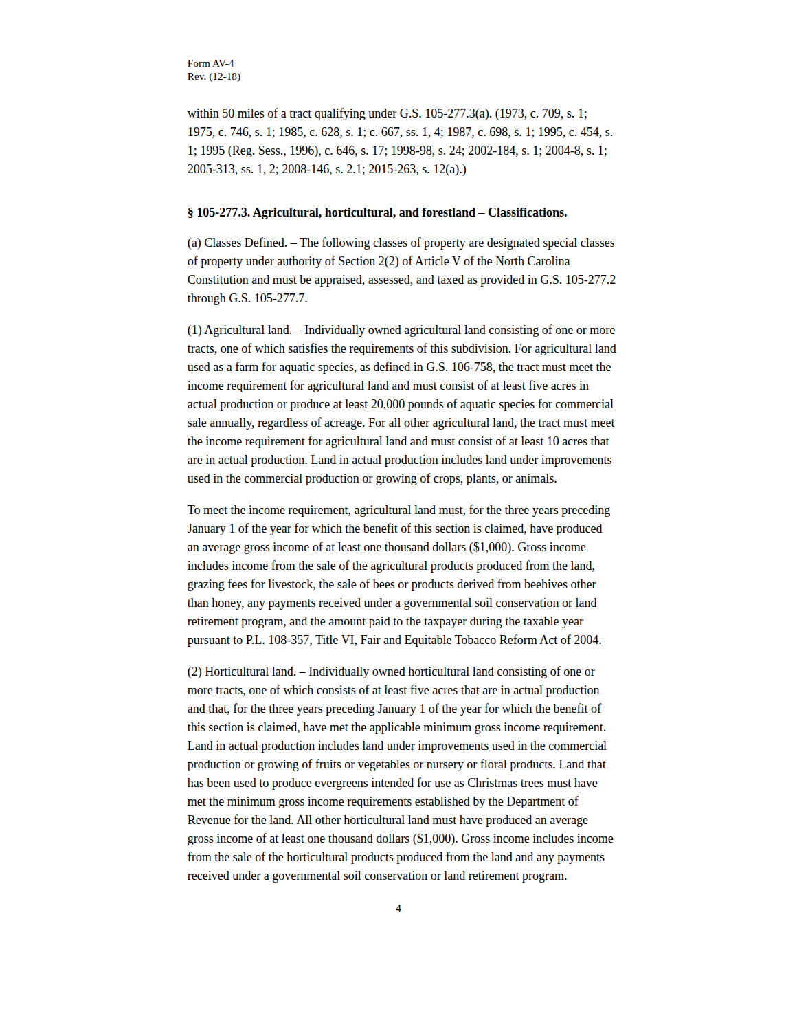Form AV-4
Rev. (12-18)
within 50 miles of a tract qualifying under G.S. 105-277.3(a). (1973, c. 709, s. 1; 1975, c. 746, s. 1; 1985, c. 628, s. 1; c. 667, ss. 1, 4; 1987, c. 698, s. 1; 1995, c. 454, s. 1; 1995 (Reg. Sess., 1996), c. 646, s. 17; 1998-98, s. 24; 2002-184, s. 1; 2004-8, s. 1; 2005-313, ss. 1, 2; 2008-146, s. 2.1; 2015-263, s. 12(a).)
§ 105-277.3. Agricultural, horticultural, and forestland – Classifications.
(a) Classes Defined. – The following classes of property are designated special classes of property under authority of Section 2(2) of Article V of the North Carolina Constitution and must be appraised, assessed, and taxed as provided in G.S. 105-277.2 through G.S. 105-277.7.
(1) Agricultural land. – Individually owned agricultural land consisting of one or more tracts, one of which satisfies the requirements of this subdivision. For agricultural land used as a farm for aquatic species, as defined in G.S. 106-758, the tract must meet the income requirement for agricultural land and must consist of at least five acres in actual production or produce at least 20,000 pounds of aquatic species for commercial sale annually, regardless of acreage. For all other agricultural land, the tract must meet the income requirement for agricultural land and must consist of at least 10 acres that are in actual production. Land in actual production includes land under improvements used in the commercial production or growing of crops, plants, or animals.
To meet the income requirement, agricultural land must, for the three years preceding January 1 of the year for which the benefit of this section is claimed, have produced an average gross income of at least one thousand dollars ($1,000). Gross income includes income from the sale of the agricultural products produced from the land, grazing fees for livestock, the sale of bees or products derived from beehives other than honey, any payments received under a governmental soil conservation or land retirement program, and the amount paid to the taxpayer during the taxable year pursuant to P.L. 108-357, Title VI, Fair and Equitable Tobacco Reform Act of 2004.
(2) Horticultural land. – Individually owned horticultural land consisting of one or more tracts, one of which consists of at least five acres that are in actual production and that, for the three years preceding January 1 of the year for which the benefit of this section is claimed, have met the applicable minimum gross income requirement. Land in actual production includes land under improvements used in the commercial production or growing of fruits or vegetables or nursery or floral products. Land that has been used to produce evergreens intended for use as Christmas trees must have met the minimum gross income requirements established by the Department of Revenue for the land. All other horticultural land must have produced an average gross income of at least one thousand dollars ($1,000). Gross income includes income from the sale of the horticultural products produced from the land and any payments received under a governmental soil conservation or land retirement program.
4